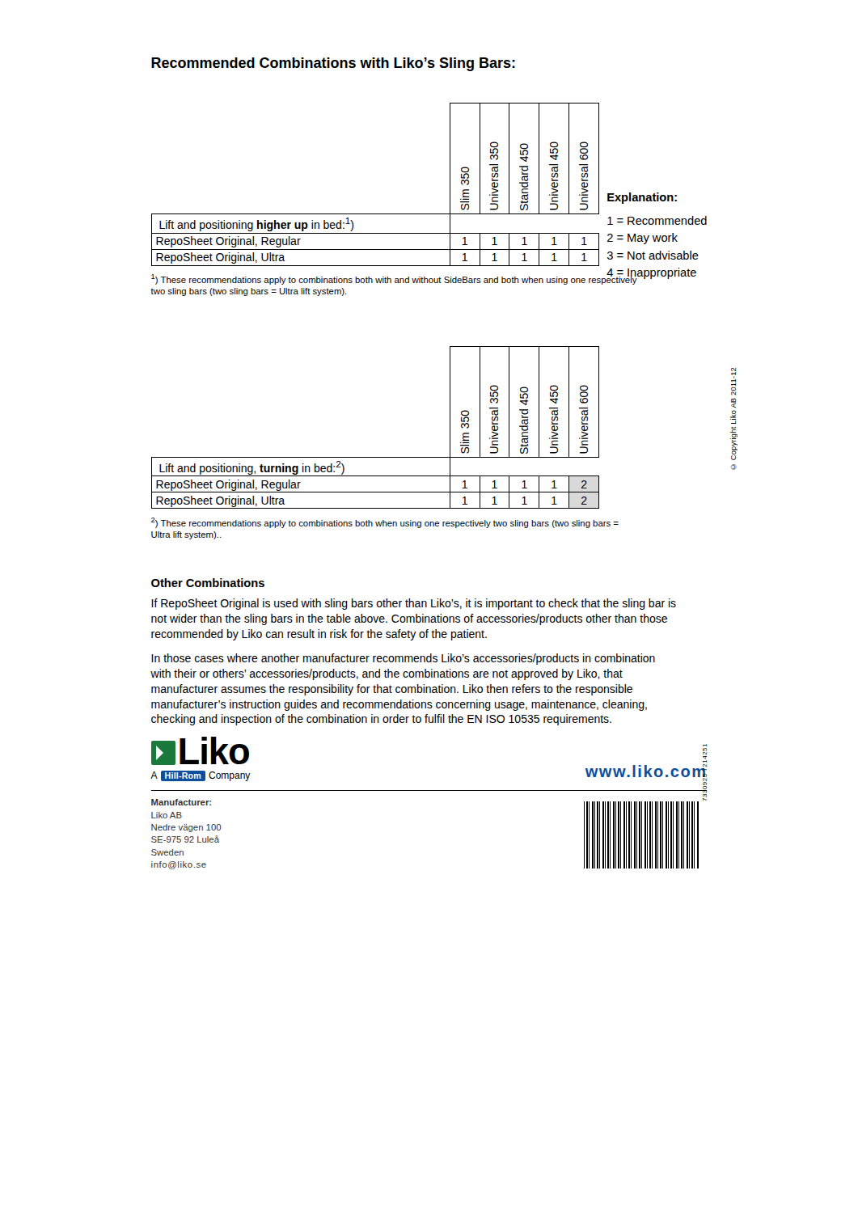Recommended Combinations with Liko’s Sling Bars:
| | Slim 350 | Universal 350 | Standard 450 | Universal 450 | Universal 600 |
| --- | --- | --- | --- | --- | --- |
| Lift and positioning higher up in bed: 1 ) | | | | | |
| RepoSheet Original, Regular | 1 | 1 | 1 | 1 | 1 |
| RepoSheet Original, Ultra | 1 | 1 | 1 | 1 | 1 |
1) These recommendations apply to combinations both with and without SideBars and both when using one respectively two sling bars (two sling bars = Ultra lift system).
Explanation:
1 = Recommended
2 = May work
3 = Not advisable
4 = Inappropriate
| | Slim 350 | Universal 350 | Standard 450 | Universal 450 | Universal 600 |
| --- | --- | --- | --- | --- | --- |
| Lift and positioning, turning in bed: 2 ) | | | | | |
| RepoSheet Original, Regular | 1 | 1 | 1 | 1 | 2 |
| RepoSheet Original, Ultra | 1 | 1 | 1 | 1 | 2 |
2) These recommendations apply to combinations both when using one respectively two sling bars (two sling bars = Ultra lift system)..
Other Combinations
If RepoSheet Original is used with sling bars other than Liko’s, it is important to check that the sling bar is not wider than the sling bars in the table above. Combinations of accessories/products other than those recommended by Liko can result in risk for the safety of the patient.
In those cases where another manufacturer recommends Liko’s accessories/products in combination with their or others’ accessories/products, and the combinations are not approved by Liko, that manufacturer assumes the responsibility for that combination. Liko then refers to the responsible manufacturer’s instruction guides and recommendations concerning usage, maintenance, cleaning, checking and inspection of the combination in order to fulfil the EN ISO 10535 requirements.
© Copyright Liko AB 2011-12
Liko
A Hill-Rom Company
www.liko.com
Manufacturer:
Liko AB
Nedre vägen 100
SE-975 92 Luleå
Sweden
info@liko.se
7330925 7214251